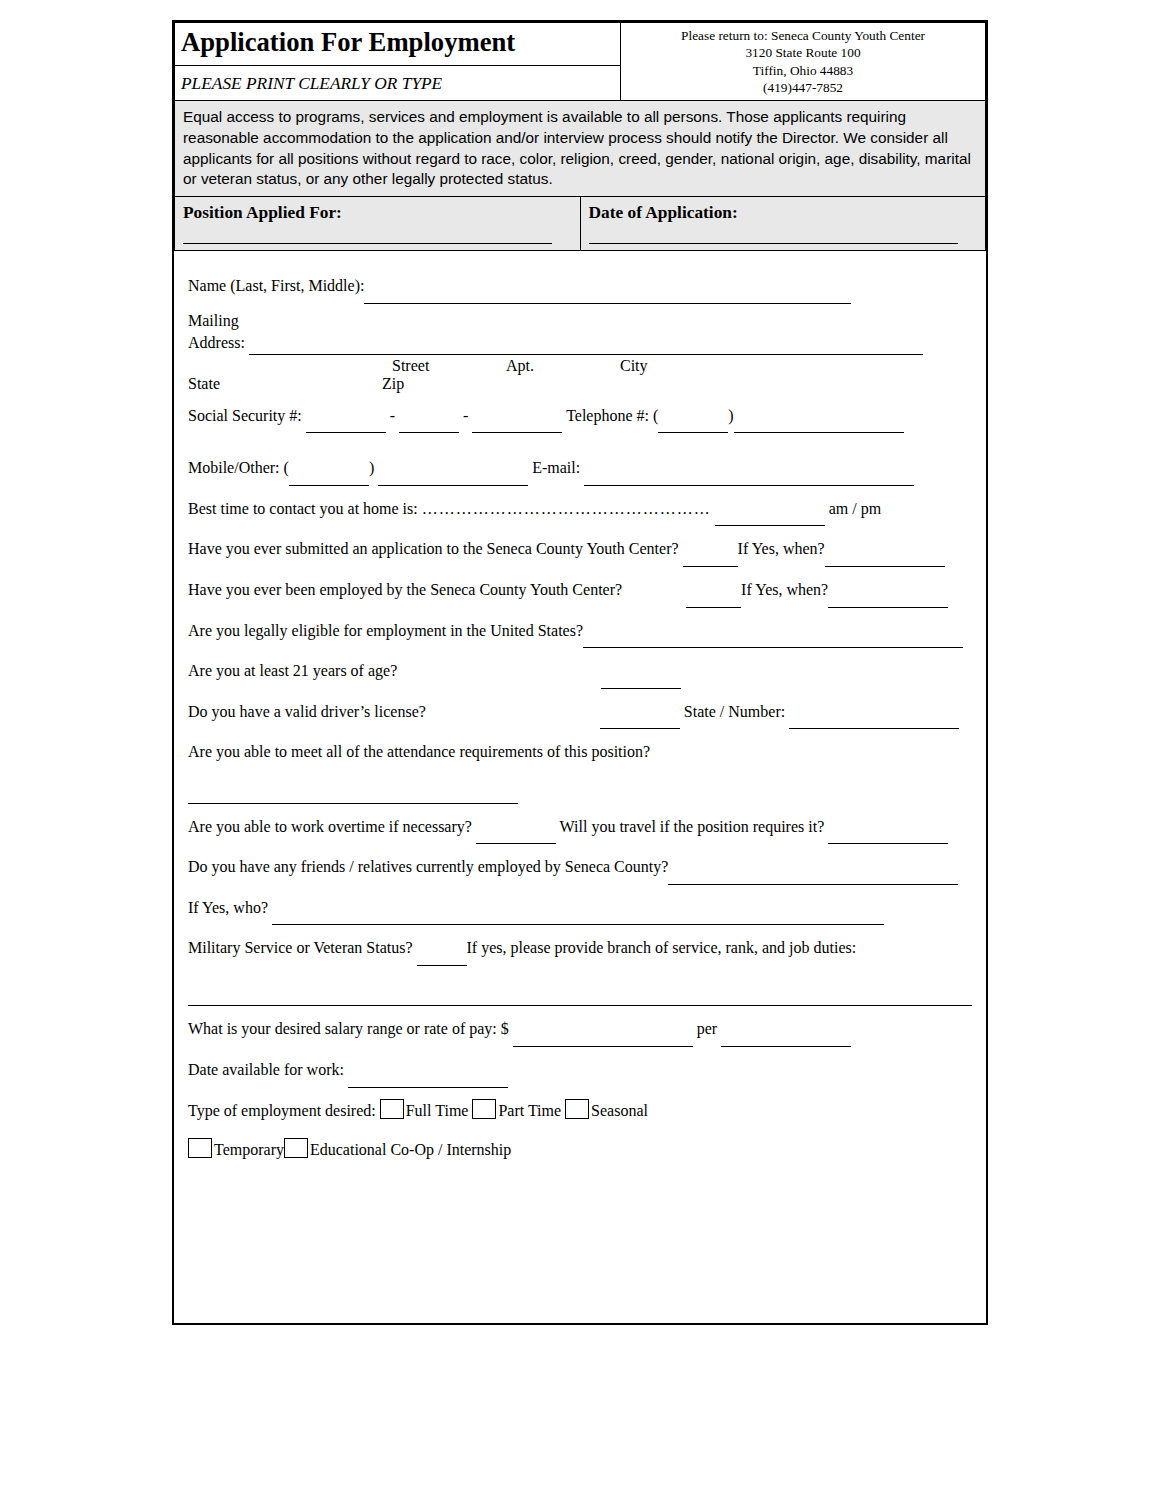| Application For Employment | Please return to: Seneca County Youth Center 3120 State Route 100 Tiffin, Ohio 44883 (419)447-7852 |
| PLEASE PRINT CLEARLY OR TYPE |
Equal access to programs, services and employment is available to all persons. Those applicants requiring reasonable accommodation to the application and/or interview process should notify the Director. We consider all applicants for all positions without regard to race, color, religion, creed, gender, national origin, age, disability, marital or veteran status, or any other legally protected status.
| Position Applied For: | Date of Application: |
Name (Last, First, Middle):
Mailing
Address:
Street Apt. City State Zip
Social Security #: - - Telephone #: ( )
Mobile/Other: ( ) E-mail:
Best time to contact you at home is: …………………………………………… am / pm
Have you ever submitted an application to the Seneca County Youth Center? If Yes, when?
Have you ever been employed by the Seneca County Youth Center? If Yes, when?
Are you legally eligible for employment in the United States?
Are you at least 21 years of age?
Do you have a valid driver’s license? State / Number:
Are you able to meet all of the attendance requirements of this position?
Are you able to work overtime if necessary? Will you travel if the position requires it?
Do you have any friends / relatives currently employed by Seneca County?
If Yes, who?
Military Service or Veteran Status? If yes, please provide branch of service, rank, and job duties:
What is your desired salary range or rate of pay: $ per
Date available for work:
Type of employment desired: Full Time Part Time Seasonal
Temporary Educational Co-Op / Internship